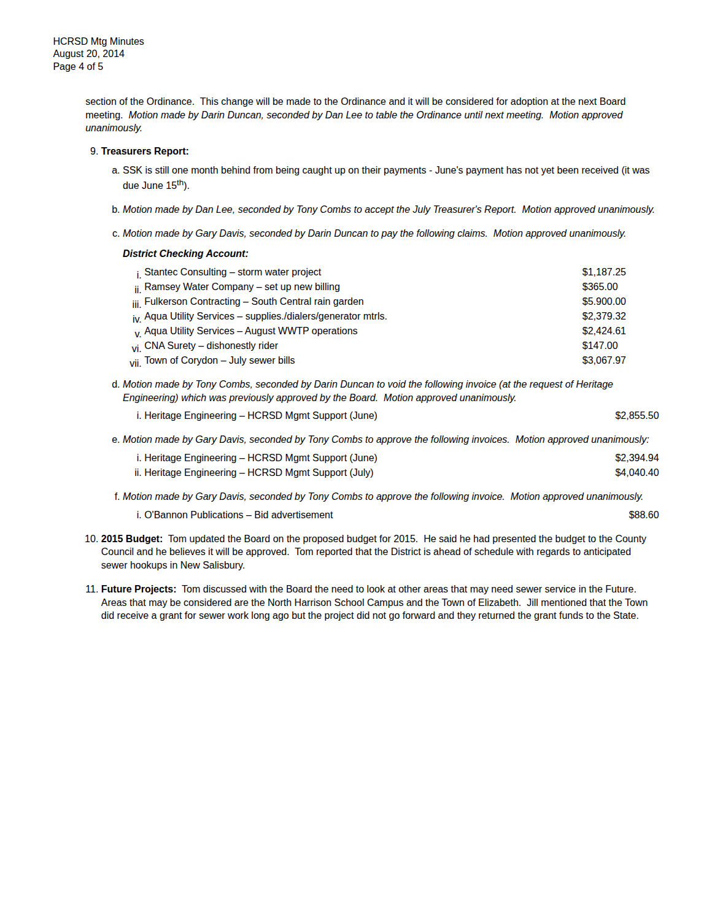HCRSD Mtg Minutes
August 20, 2014
Page 4 of 5
section of the Ordinance. This change will be made to the Ordinance and it will be considered for adoption at the next Board meeting. Motion made by Darin Duncan, seconded by Dan Lee to table the Ordinance until next meeting. Motion approved unanimously.
Treasurers Report:
SSK is still one month behind from being caught up on their payments - June's payment has not yet been received (it was due June 15th).
Motion made by Dan Lee, seconded by Tony Combs to accept the July Treasurer's Report. Motion approved unanimously.
Motion made by Gary Davis, seconded by Darin Duncan to pay the following claims. Motion approved unanimously.
District Checking Account:
| Stantec Consulting – storm water project | $1,187.25 |
| Ramsey Water Company – set up new billing | $365.00 |
| Fulkerson Contracting – South Central rain garden | $5.900.00 |
| Aqua Utility Services – supplies./dialers/generator mtrls. | $2,379.32 |
| Aqua Utility Services – August WWTP operations | $2,424.61 |
| CNA Surety – dishonestly rider | $147.00 |
| Town of Corydon – July sewer bills | $3,067.97 |
Motion made by Tony Combs, seconded by Darin Duncan to void the following invoice (at the request of Heritage Engineering) which was previously approved by the Board. Motion approved unanimously.
Heritage Engineering – HCRSD Mgmt Support (June) $2,855.50
Motion made by Gary Davis, seconded by Tony Combs to approve the following invoices. Motion approved unanimously:
Heritage Engineering – HCRSD Mgmt Support (June) $2,394.94
Heritage Engineering – HCRSD Mgmt Support (July) $4,040.40
Motion made by Gary Davis, seconded by Tony Combs to approve the following invoice. Motion approved unanimously.
O'Bannon Publications – Bid advertisement $88.60
2015 Budget: Tom updated the Board on the proposed budget for 2015. He said he had presented the budget to the County Council and he believes it will be approved. Tom reported that the District is ahead of schedule with regards to anticipated sewer hookups in New Salisbury.
Future Projects: Tom discussed with the Board the need to look at other areas that may need sewer service in the Future. Areas that may be considered are the North Harrison School Campus and the Town of Elizabeth. Jill mentioned that the Town did receive a grant for sewer work long ago but the project did not go forward and they returned the grant funds to the State.